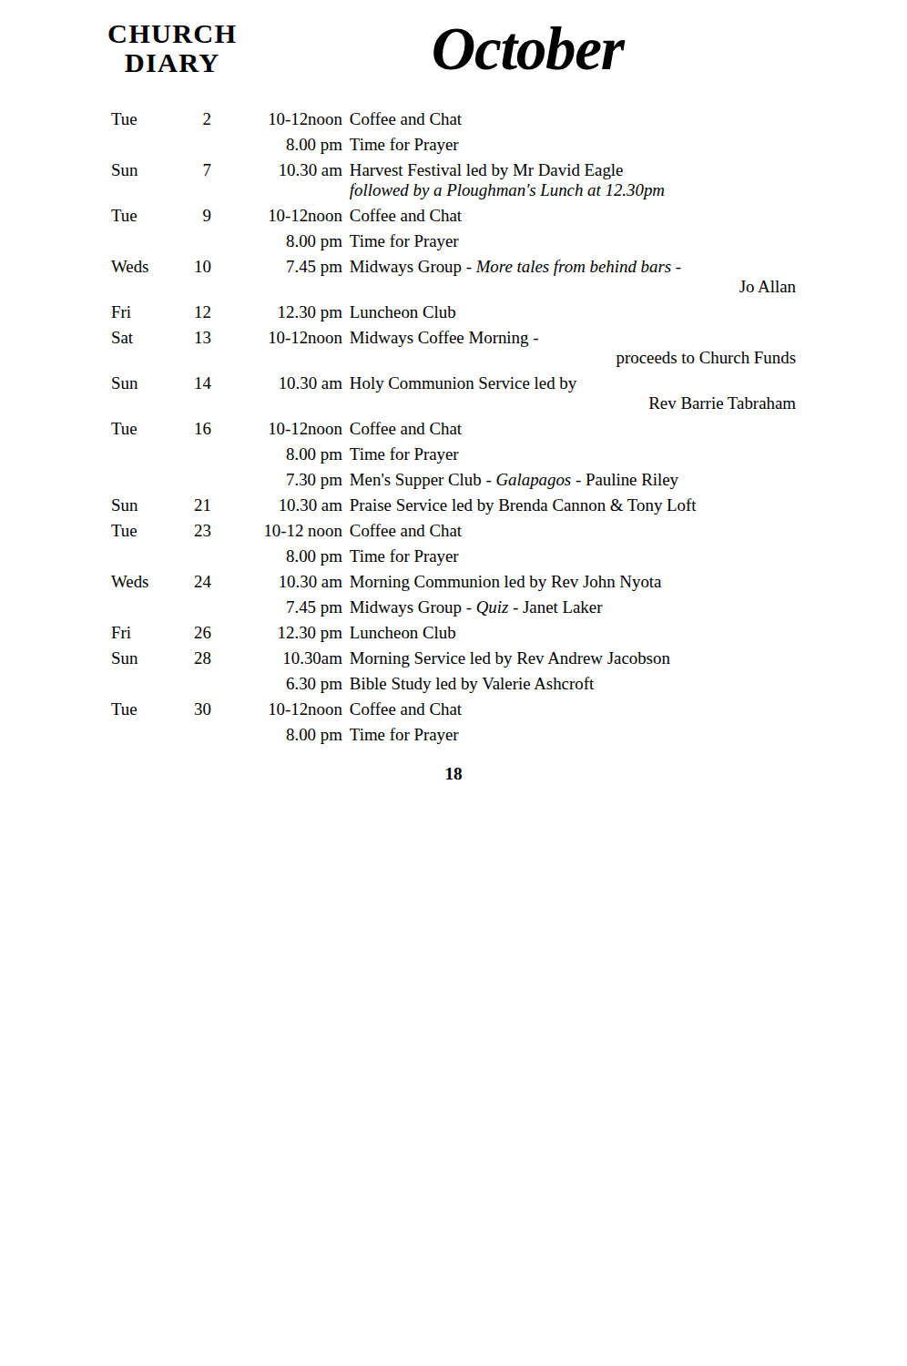CHURCH
DIARY
October
| Tue | 2 | 10-12noon | Coffee and Chat |
| | | 8.00 pm | Time for Prayer |
| Sun | 7 | 10.30 am | Harvest Festival led by Mr David Eagle followed by a Ploughman's Lunch at 12.30pm |
| Tue | 9 | 10-12noon | Coffee and Chat |
| | | 8.00 pm | Time for Prayer |
| Weds | 10 | 7.45 pm | Midways Group - More tales from behind bars - Jo Allan |
| Fri | 12 | 12.30 pm | Luncheon Club |
| Sat | 13 | 10-12noon | Midways Coffee Morning - proceeds to Church Funds |
| Sun | 14 | 10.30 am | Holy Communion Service led by Rev Barrie Tabraham |
| Tue | 16 | 10-12noon | Coffee and Chat |
| | | 8.00 pm | Time for Prayer |
| | | 7.30 pm | Men's Supper Club - Galapagos - Pauline Riley |
| Sun | 21 | 10.30 am | Praise Service led by Brenda Cannon & Tony Loft |
| Tue | 23 | 10-12 noon | Coffee and Chat |
| | | 8.00 pm | Time for Prayer |
| Weds | 24 | 10.30 am | Morning Communion led by Rev John Nyota |
| | | 7.45 pm | Midways Group - Quiz - Janet Laker |
| Fri | 26 | 12.30 pm | Luncheon Club |
| Sun | 28 | 10.30am | Morning Service led by Rev Andrew Jacobson |
| | | 6.30 pm | Bible Study led by Valerie Ashcroft |
| Tue | 30 | 10-12noon | Coffee and Chat |
| | | 8.00 pm | Time for Prayer |
18